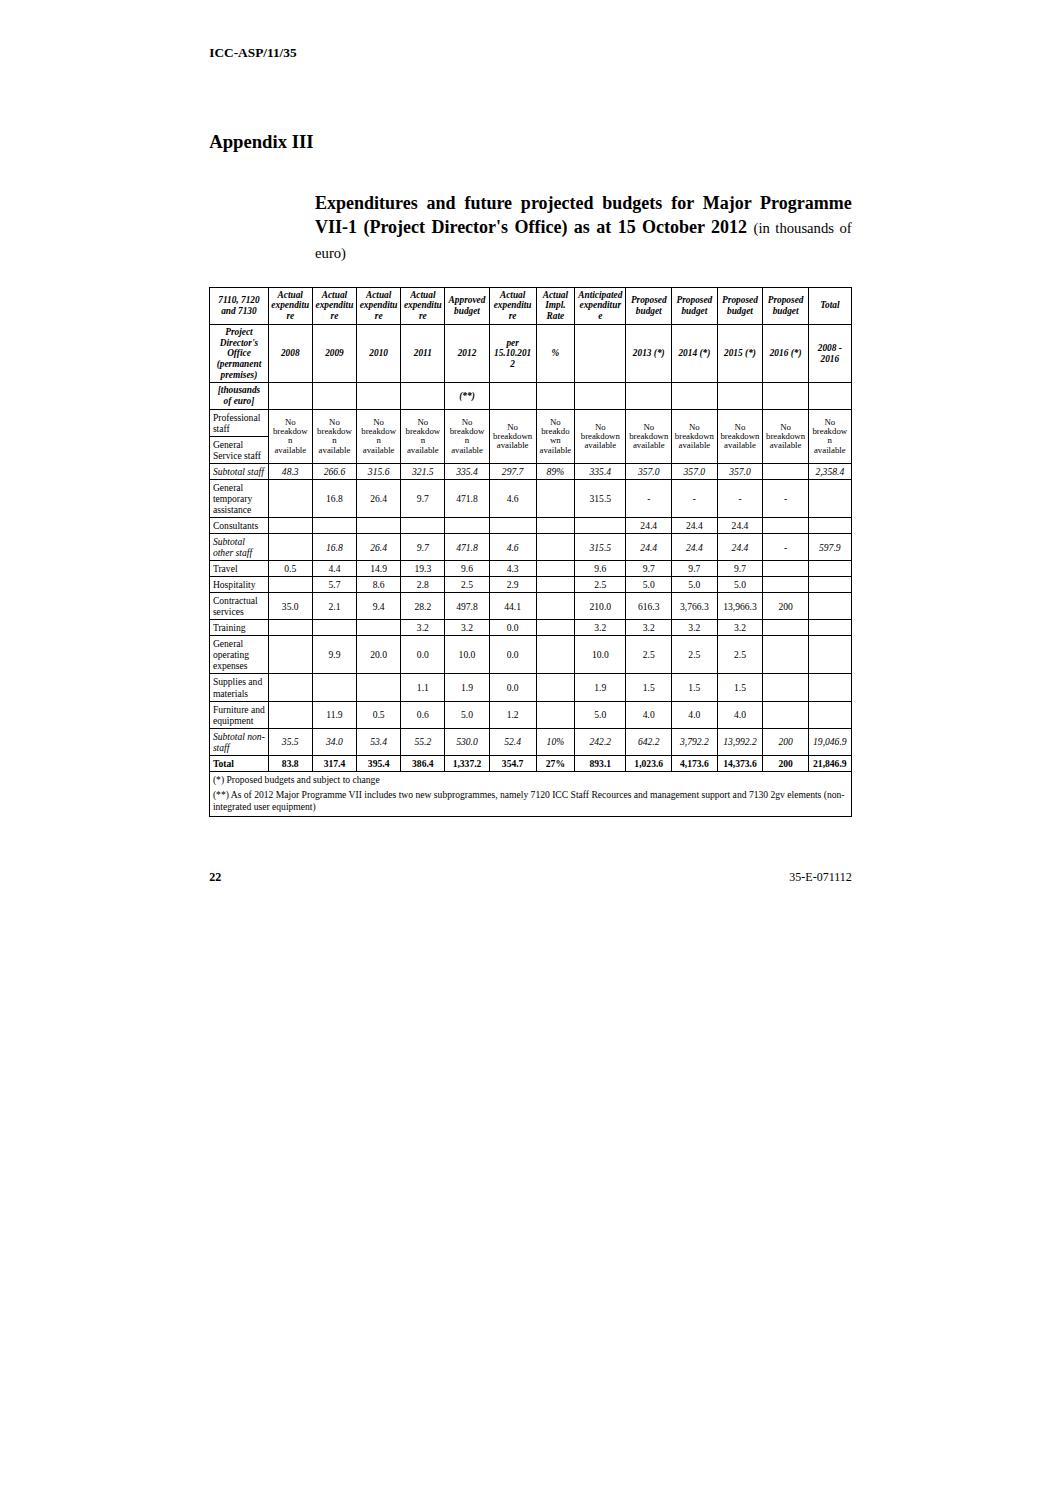ICC-ASP/11/35
Appendix III
Expenditures and future projected budgets for Major Programme VII-1 (Project Director's Office) as at 15 October 2012 (in thousands of euro)
| 7110, 7120 and 7130 | Actual expenditure | Actual expenditure | Actual expenditure | Actual expenditure | Approved budget | Actual expenditure | Actual Impl. Rate | Anticipated expenditure | Proposed budget | Proposed budget | Proposed budget | Proposed budget | Total |
| --- | --- | --- | --- | --- | --- | --- | --- | --- | --- | --- | --- | --- | --- |
| Project Director's Office (permanent premises) | 2008 | 2009 | 2010 | 2011 | 2012 | per 15.10.2012 | % | | 2013 (*) | 2014 (*) | 2015 (*) | 2016 (*) | 2008 - 2016 |
| [thousands of euro] | | | | | (**) | | | | | | | | |
| Professional staff | No breakdown available | No breakdown available | No breakdown available | No breakdown available | No breakdown available | No breakdown available | No breakdown available | No breakdown available | No breakdown available | No breakdown available | No breakdown available | No breakdown available | No breakdown available |
| General Service staff |
| Subtotal staff | 48.3 | 266.6 | 315.6 | 321.5 | 335.4 | 297.7 | 89% | 335.4 | 357.0 | 357.0 | 357.0 | | 2,358.4 |
| General temporary assistance | | 16.8 | 26.4 | 9.7 | 471.8 | 4.6 | | 315.5 | - | - | - | - | |
| Consultants | | | | | | | | | 24.4 | 24.4 | 24.4 | | |
| Subtotal other staff | | 16.8 | 26.4 | 9.7 | 471.8 | 4.6 | | 315.5 | 24.4 | 24.4 | 24.4 | - | 597.9 |
| Travel | 0.5 | 4.4 | 14.9 | 19.3 | 9.6 | 4.3 | | 9.6 | 9.7 | 9.7 | 9.7 | | |
| Hospitality | | 5.7 | 8.6 | 2.8 | 2.5 | 2.9 | | 2.5 | 5.0 | 5.0 | 5.0 | | |
| Contractual services | 35.0 | 2.1 | 9.4 | 28.2 | 497.8 | 44.1 | | 210.0 | 616.3 | 3,766.3 | 13,966.3 | 200 | |
| Training | | | | 3.2 | 3.2 | 0.0 | | 3.2 | 3.2 | 3.2 | 3.2 | | |
| General operating expenses | | 9.9 | 20.0 | 0.0 | 10.0 | 0.0 | | 10.0 | 2.5 | 2.5 | 2.5 | | |
| Supplies and materials | | | | 1.1 | 1.9 | 0.0 | | 1.9 | 1.5 | 1.5 | 1.5 | | |
| Furniture and equipment | | 11.9 | 0.5 | 0.6 | 5.0 | 1.2 | | 5.0 | 4.0 | 4.0 | 4.0 | | |
| Subtotal non-staff | 35.5 | 34.0 | 53.4 | 55.2 | 530.0 | 52.4 | 10% | 242.2 | 642.2 | 3,792.2 | 13,992.2 | 200 | 19,046.9 |
| Total | 83.8 | 317.4 | 395.4 | 386.4 | 1,337.2 | 354.7 | 27% | 893.1 | 1,023.6 | 4,173.6 | 14,373.6 | 200 | 21,846.9 |
(*) Proposed budgets and subject to change
(**) As of 2012 Major Programme VII includes two new subprogrammes, namely 7120 ICC Staff Recources and management support and 7130 2gv elements (non-integrated user equipment)
22
35-E-071112